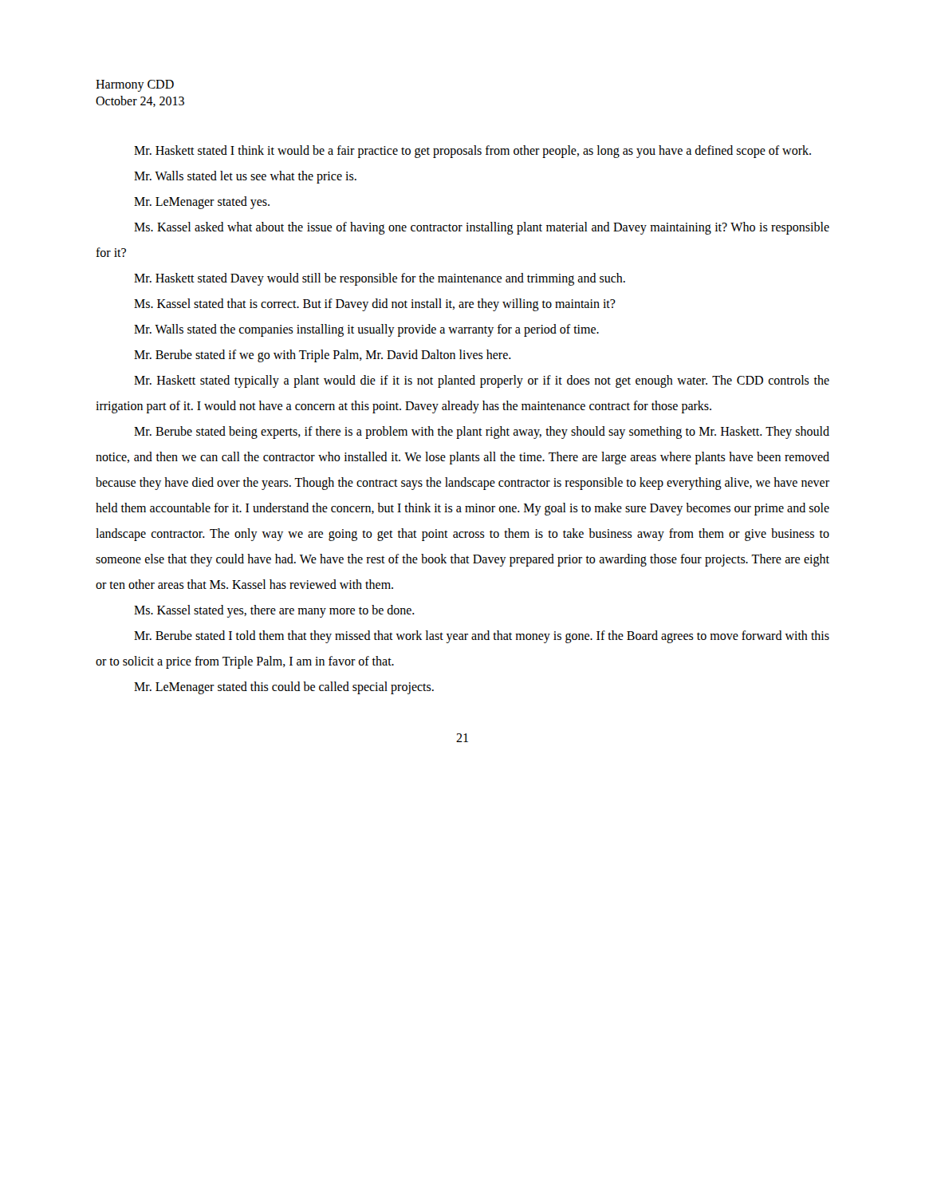Harmony CDD
October 24, 2013
Mr. Haskett stated I think it would be a fair practice to get proposals from other people, as long as you have a defined scope of work.
Mr. Walls stated let us see what the price is.
Mr. LeMenager stated yes.
Ms. Kassel asked what about the issue of having one contractor installing plant material and Davey maintaining it? Who is responsible for it?
Mr. Haskett stated Davey would still be responsible for the maintenance and trimming and such.
Ms. Kassel stated that is correct. But if Davey did not install it, are they willing to maintain it?
Mr. Walls stated the companies installing it usually provide a warranty for a period of time.
Mr. Berube stated if we go with Triple Palm, Mr. David Dalton lives here.
Mr. Haskett stated typically a plant would die if it is not planted properly or if it does not get enough water. The CDD controls the irrigation part of it. I would not have a concern at this point. Davey already has the maintenance contract for those parks.
Mr. Berube stated being experts, if there is a problem with the plant right away, they should say something to Mr. Haskett. They should notice, and then we can call the contractor who installed it. We lose plants all the time. There are large areas where plants have been removed because they have died over the years. Though the contract says the landscape contractor is responsible to keep everything alive, we have never held them accountable for it. I understand the concern, but I think it is a minor one. My goal is to make sure Davey becomes our prime and sole landscape contractor. The only way we are going to get that point across to them is to take business away from them or give business to someone else that they could have had. We have the rest of the book that Davey prepared prior to awarding those four projects. There are eight or ten other areas that Ms. Kassel has reviewed with them.
Ms. Kassel stated yes, there are many more to be done.
Mr. Berube stated I told them that they missed that work last year and that money is gone. If the Board agrees to move forward with this or to solicit a price from Triple Palm, I am in favor of that.
Mr. LeMenager stated this could be called special projects.
21